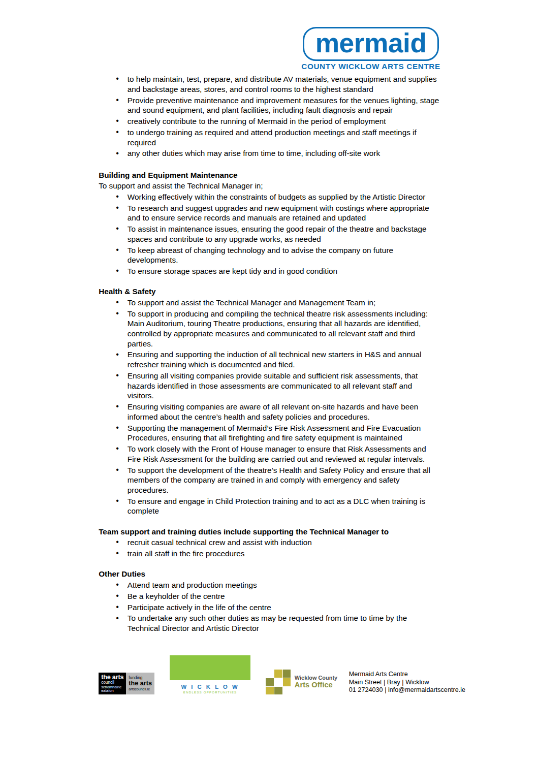mermaid
County Wicklow Arts Centre
to help maintain, test, prepare, and distribute AV materials, venue equipment and supplies and backstage areas, stores, and control rooms to the highest standard
Provide preventive maintenance and improvement measures for the venues lighting, stage and sound equipment, and plant facilities, including fault diagnosis and repair
creatively contribute to the running of Mermaid in the period of employment
to undergo training as required and attend production meetings and staff meetings if required
any other duties which may arise from time to time, including off-site work
Building and Equipment Maintenance
To support and assist the Technical Manager in;
Working effectively within the constraints of budgets as supplied by the Artistic Director
To research and suggest upgrades and new equipment with costings where appropriate and to ensure service records and manuals are retained and updated
To assist in maintenance issues, ensuring the good repair of the theatre and backstage spaces and contribute to any upgrade works, as needed
To keep abreast of changing technology and to advise the company on future developments.
To ensure storage spaces are kept tidy and in good condition
Health & Safety
To support and assist the Technical Manager and Management Team in;
To support in producing and compiling the technical theatre risk assessments including: Main Auditorium, touring Theatre productions, ensuring that all hazards are identified, controlled by appropriate measures and communicated to all relevant staff and third parties.
Ensuring and supporting the induction of all technical new starters in H&S and annual refresher training which is documented and filed.
Ensuring all visiting companies provide suitable and sufficient risk assessments, that hazards identified in those assessments are communicated to all relevant staff and visitors.
Ensuring visiting companies are aware of all relevant on-site hazards and have been informed about the centre’s health and safety policies and procedures.
Supporting the management of Mermaid’s Fire Risk Assessment and Fire Evacuation Procedures, ensuring that all firefighting and fire safety equipment is maintained
To work closely with the Front of House manager to ensure that Risk Assessments and Fire Risk Assessment for the building are carried out and reviewed at regular intervals.
To support the development of the theatre’s Health and Safety Policy and ensure that all members of the company are trained in and comply with emergency and safety procedures.
To ensure and engage in Child Protection training and to act as a DLC when training is complete
Team support and training duties include supporting the Technical Manager to
recruit casual technical crew and assist with induction
train all staff in the fire procedures
Other Duties
Attend team and production meetings
Be a keyholder of the centre
Participate actively in the life of the centre
To undertake any such other duties as may be requested from time to time by the Technical Director and Artistic Director
the arts
council
schomhairle
ealaíon
funding
the arts
artscouncil.ie
W I C K L O W
ENDLESS OPPORTUNITIES
Wicklow County
Arts Office
Mermaid Arts Centre
Main Street | Bray | Wicklow
01 2724030 | info@mermaidartscentre.ie